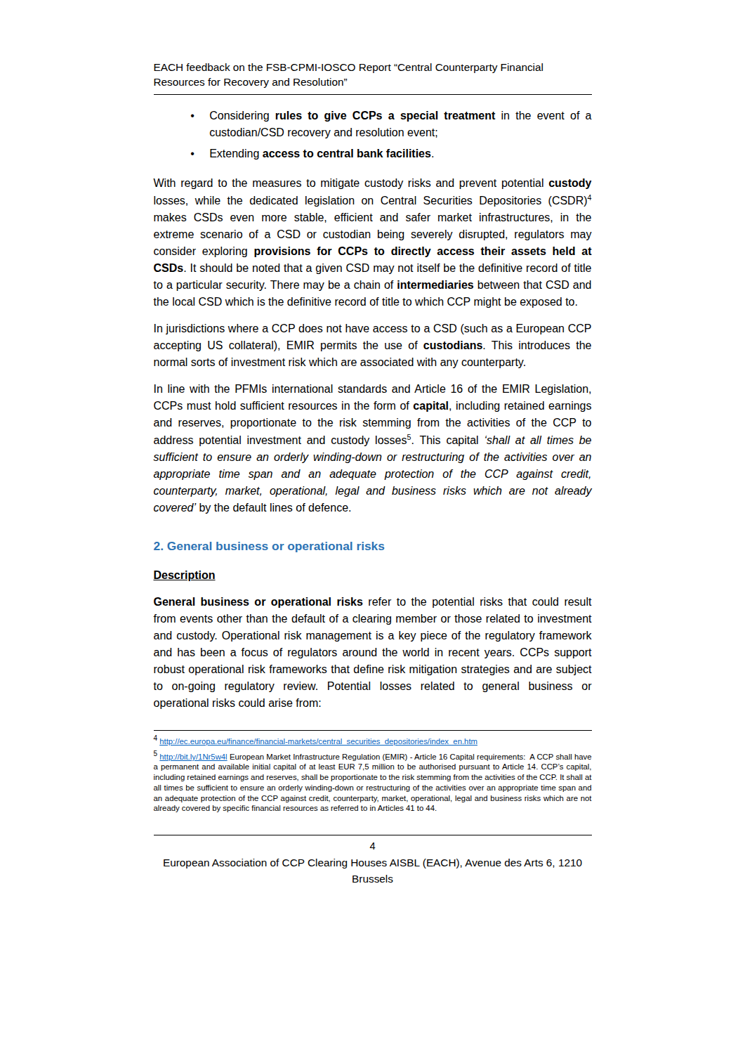EACH feedback on the FSB-CPMI-IOSCO Report “Central Counterparty Financial Resources for Recovery and Resolution”
Considering rules to give CCPs a special treatment in the event of a custodian/CSD recovery and resolution event;
Extending access to central bank facilities.
With regard to the measures to mitigate custody risks and prevent potential custody losses, while the dedicated legislation on Central Securities Depositories (CSDR)4 makes CSDs even more stable, efficient and safer market infrastructures, in the extreme scenario of a CSD or custodian being severely disrupted, regulators may consider exploring provisions for CCPs to directly access their assets held at CSDs. It should be noted that a given CSD may not itself be the definitive record of title to a particular security. There may be a chain of intermediaries between that CSD and the local CSD which is the definitive record of title to which CCP might be exposed to.
In jurisdictions where a CCP does not have access to a CSD (such as a European CCP accepting US collateral), EMIR permits the use of custodians. This introduces the normal sorts of investment risk which are associated with any counterparty.
In line with the PFMIs international standards and Article 16 of the EMIR Legislation, CCPs must hold sufficient resources in the form of capital, including retained earnings and reserves, proportionate to the risk stemming from the activities of the CCP to address potential investment and custody losses5. This capital ‘shall at all times be sufficient to ensure an orderly winding-down or restructuring of the activities over an appropriate time span and an adequate protection of the CCP against credit, counterparty, market, operational, legal and business risks which are not already covered’ by the default lines of defence.
2. General business or operational risks
Description
General business or operational risks refer to the potential risks that could result from events other than the default of a clearing member or those related to investment and custody. Operational risk management is a key piece of the regulatory framework and has been a focus of regulators around the world in recent years. CCPs support robust operational risk frameworks that define risk mitigation strategies and are subject to on-going regulatory review. Potential losses related to general business or operational risks could arise from:
4 http://ec.europa.eu/finance/financial-markets/central_securities_depositories/index_en.htm
5 http://bit.ly/1Nr5w4l European Market Infrastructure Regulation (EMIR) - Article 16 Capital requirements: A CCP shall have a permanent and available initial capital of at least EUR 7,5 million to be authorised pursuant to Article 14. CCP’s capital, including retained earnings and reserves, shall be proportionate to the risk stemming from the activities of the CCP. It shall at all times be sufficient to ensure an orderly winding-down or restructuring of the activities over an appropriate time span and an adequate protection of the CCP against credit, counterparty, market, operational, legal and business risks which are not already covered by specific financial resources as referred to in Articles 41 to 44.
4
European Association of CCP Clearing Houses AISBL (EACH), Avenue des Arts 6, 1210 Brussels